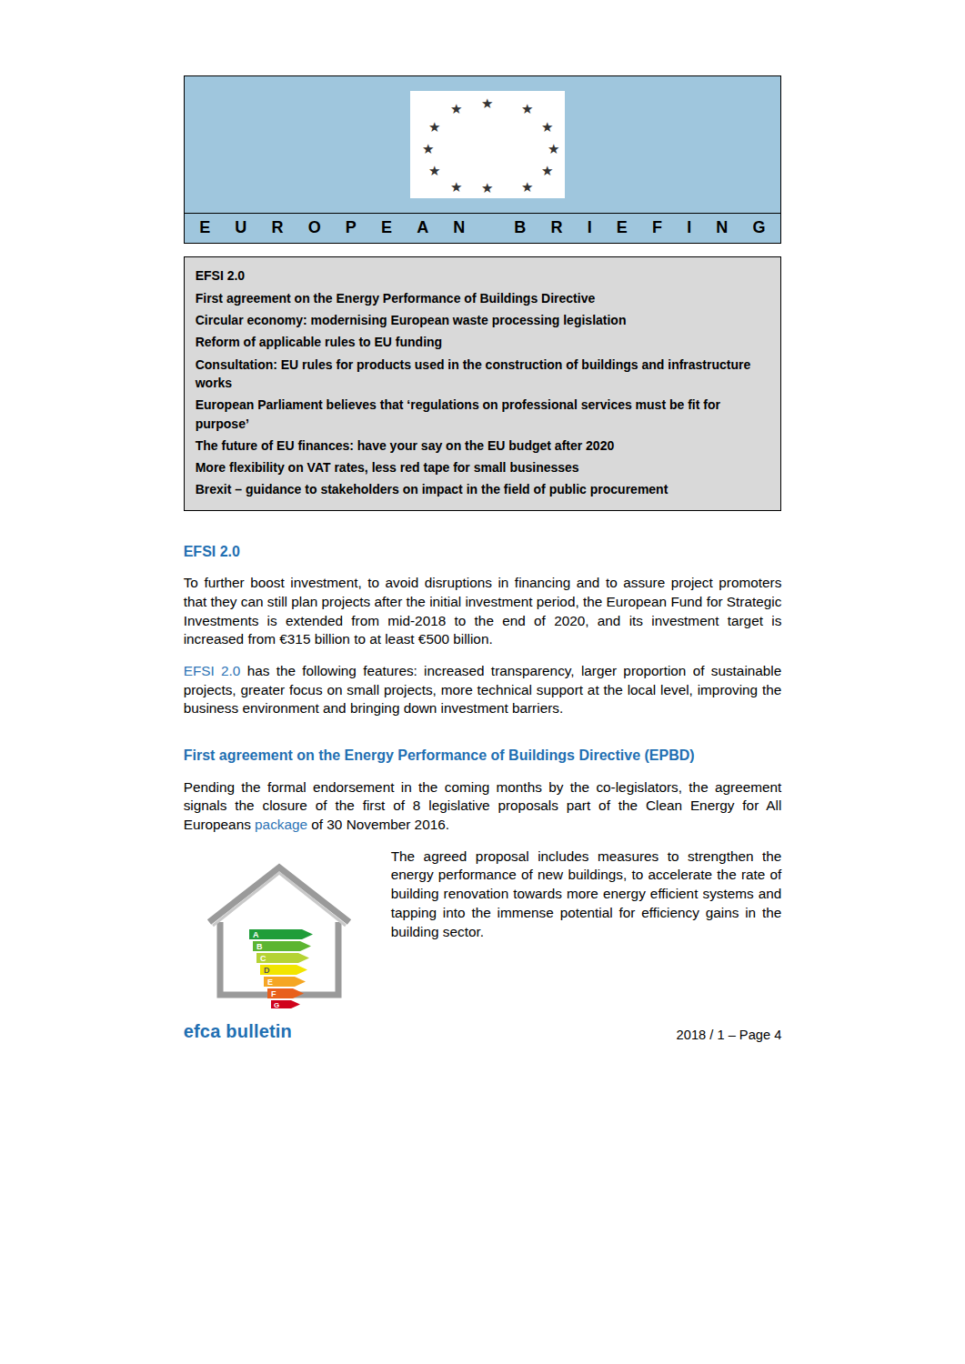★ ★ ★ ★ ★ ★ ★ ★ ★ ★ ★ ★
E U R O P E A N B R I E F I N G
EFSI 2.0
First agreement on the Energy Performance of Buildings Directive
Circular economy: modernising European waste processing legislation
Reform of applicable rules to EU funding
Consultation: EU rules for products used in the construction of buildings and infrastructure works
European Parliament believes that ‘regulations on professional services must be fit for purpose’
The future of EU finances: have your say on the EU budget after 2020
More flexibility on VAT rates, less red tape for small businesses
Brexit – guidance to stakeholders on impact in the field of public procurement
EFSI 2.0
To further boost investment, to avoid disruptions in financing and to assure project promoters that they can still plan projects after the initial investment period, the European Fund for Strategic Investments is extended from mid-2018 to the end of 2020, and its investment target is increased from €315 billion to at least €500 billion.
EFSI 2.0 has the following features: increased transparency, larger proportion of sustainable projects, greater focus on small projects, more technical support at the local level, improving the business environment and bringing down investment barriers.
First agreement on the Energy Performance of Buildings Directive (EPBD)
Pending the formal endorsement in the coming months by the co-legislators, the agreement signals the closure of the first of 8 legislative proposals part of the Clean Energy for All Europeans package of 30 November 2016.
A B C D E F G
The agreed proposal includes measures to strengthen the energy performance of new buildings, to accelerate the rate of building renovation towards more energy efficient systems and tapping into the immense potential for efficiency gains in the building sector.
efca bulletin
2018 / 1 – Page 4